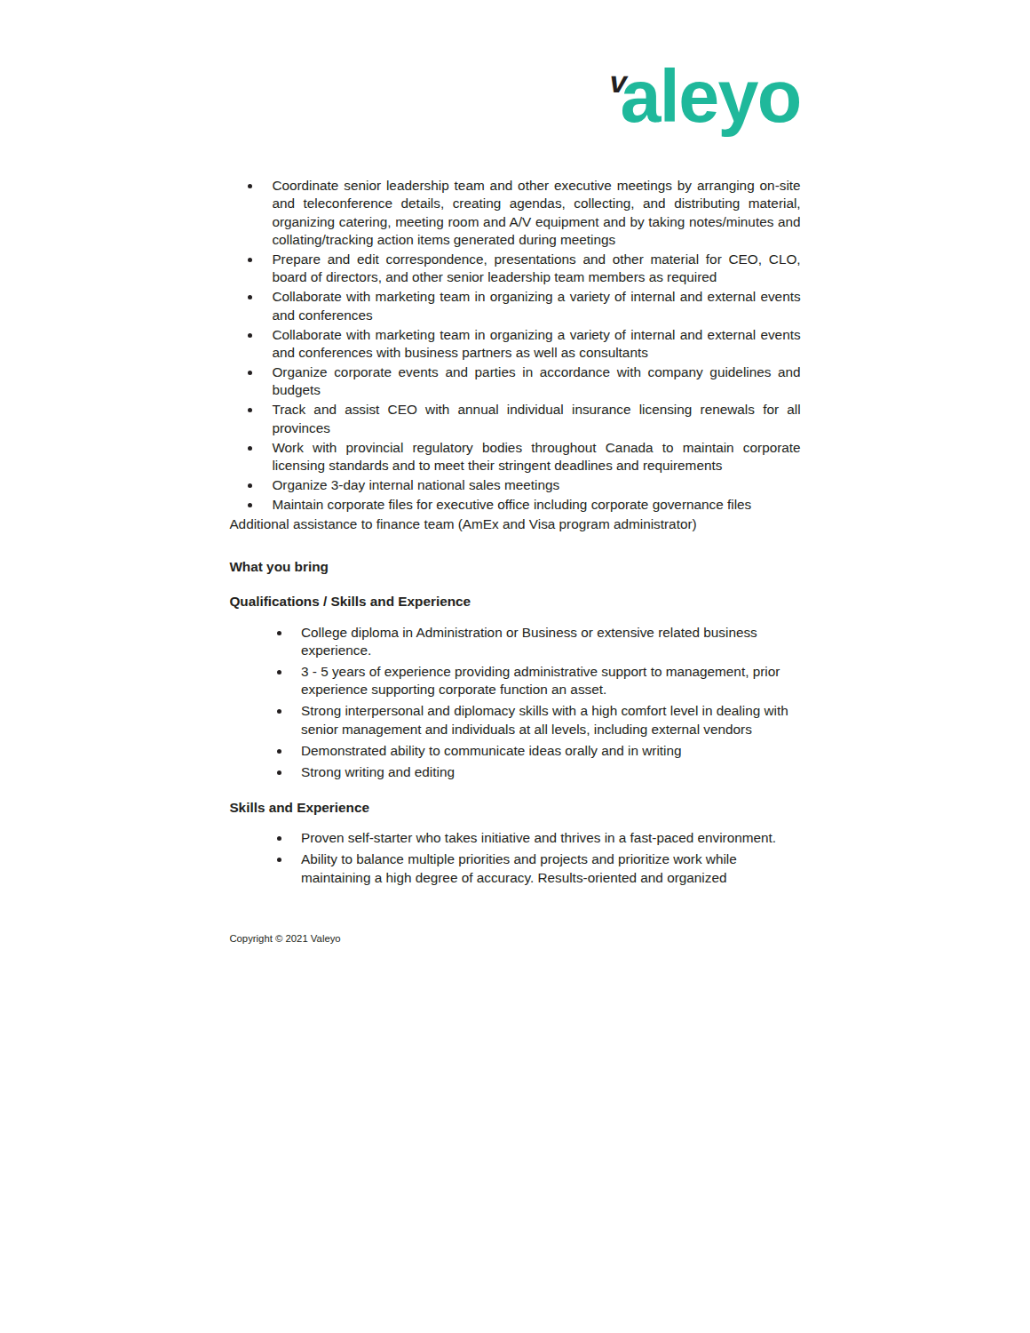valeyo
Coordinate senior leadership team and other executive meetings by arranging on-site and teleconference details, creating agendas, collecting, and distributing material, organizing catering, meeting room and A/V equipment and by taking notes/minutes and collating/tracking action items generated during meetings
Prepare and edit correspondence, presentations and other material for CEO, CLO, board of directors, and other senior leadership team members as required
Collaborate with marketing team in organizing a variety of internal and external events and conferences
Collaborate with marketing team in organizing a variety of internal and external events and conferences with business partners as well as consultants
Organize corporate events and parties in accordance with company guidelines and budgets
Track and assist CEO with annual individual insurance licensing renewals for all provinces
Work with provincial regulatory bodies throughout Canada to maintain corporate licensing standards and to meet their stringent deadlines and requirements
Organize 3-day internal national sales meetings
Maintain corporate files for executive office including corporate governance files
Additional assistance to finance team (AmEx and Visa program administrator)
What you bring
Qualifications / Skills and Experience
College diploma in Administration or Business or extensive related business experience.
3 - 5 years of experience providing administrative support to management, prior experience supporting corporate function an asset.
Strong interpersonal and diplomacy skills with a high comfort level in dealing with senior management and individuals at all levels, including external vendors
Demonstrated ability to communicate ideas orally and in writing
Strong writing and editing
Skills and Experience
Proven self-starter who takes initiative and thrives in a fast-paced environment.
Ability to balance multiple priorities and projects and prioritize work while maintaining a high degree of accuracy. Results-oriented and organized
Copyright © 2021 Valeyo